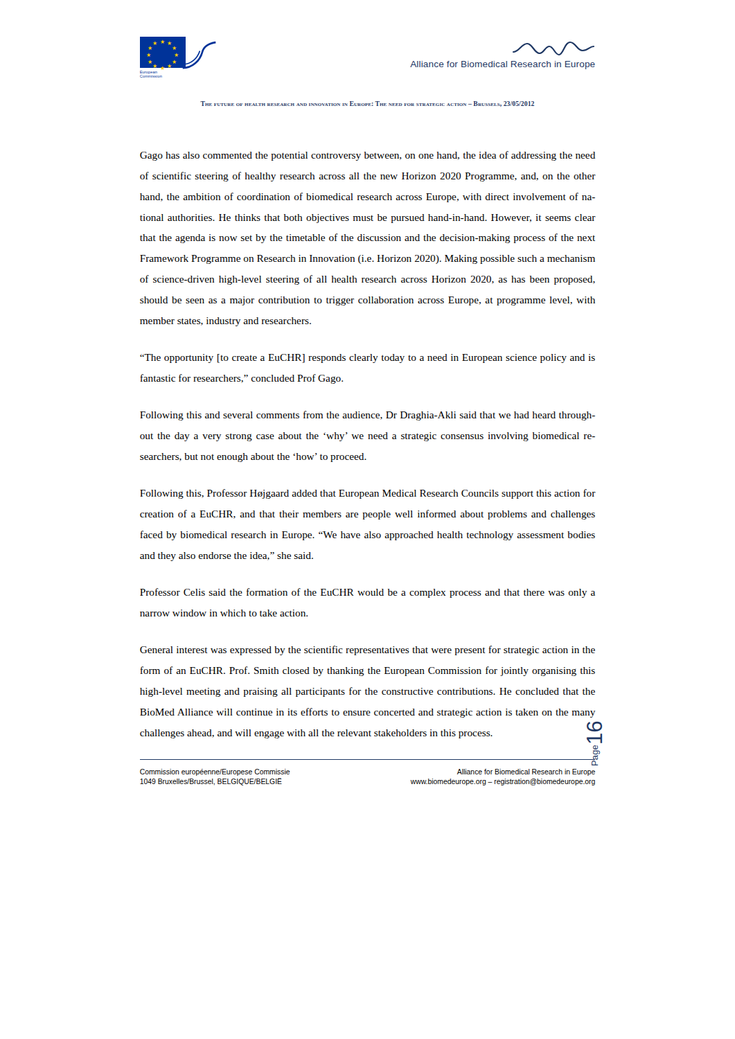★ ★ ★ ★ ★ ★ ★ ★ ★ ★ ★ ★
European
Commission
Alliance for Biomedical Research in Europe
The future of health research and innovation in Europe: The need for strategic action – Brussels, 23/05/2012
Gago has also commented the potential controversy between, on one hand, the idea of addressing the need of scientific steering of healthy research across all the new Horizon 2020 Programme, and, on the other hand, the ambition of coordination of biomedical research across Europe, with direct involvement of national authorities. He thinks that both objectives must be pursued hand-in-hand. However, it seems clear that the agenda is now set by the timetable of the discussion and the decision-making process of the next Framework Programme on Research in Innovation (i.e. Horizon 2020). Making possible such a mechanism of science-driven high-level steering of all health research across Horizon 2020, as has been proposed, should be seen as a major contribution to trigger collaboration across Europe, at programme level, with member states, industry and researchers.
“The opportunity [to create a EuCHR] responds clearly today to a need in European science policy and is fantastic for researchers,” concluded Prof Gago.
Following this and several comments from the audience, Dr Draghia-Akli said that we had heard throughout the day a very strong case about the ‘why’ we need a strategic consensus involving biomedical researchers, but not enough about the ‘how’ to proceed.
Following this, Professor Højgaard added that European Medical Research Councils support this action for creation of a EuCHR, and that their members are people well informed about problems and challenges faced by biomedical research in Europe. “We have also approached health technology assessment bodies and they also endorse the idea,” she said.
Professor Celis said the formation of the EuCHR would be a complex process and that there was only a narrow window in which to take action.
General interest was expressed by the scientific representatives that were present for strategic action in the form of an EuCHR. Prof. Smith closed by thanking the European Commission for jointly organising this high-level meeting and praising all participants for the constructive contributions. He concluded that the BioMed Alliance will continue in its efforts to ensure concerted and strategic action is taken on the many challenges ahead, and will engage with all the relevant stakeholders in this process.
Page16
Commission européenne/Europese Commissie
1049 Bruxelles/Brussel, BELGIQUE/BELGIË
Alliance for Biomedical Research in Europe
www.biomedeurope.org – registration@biomedeurope.org